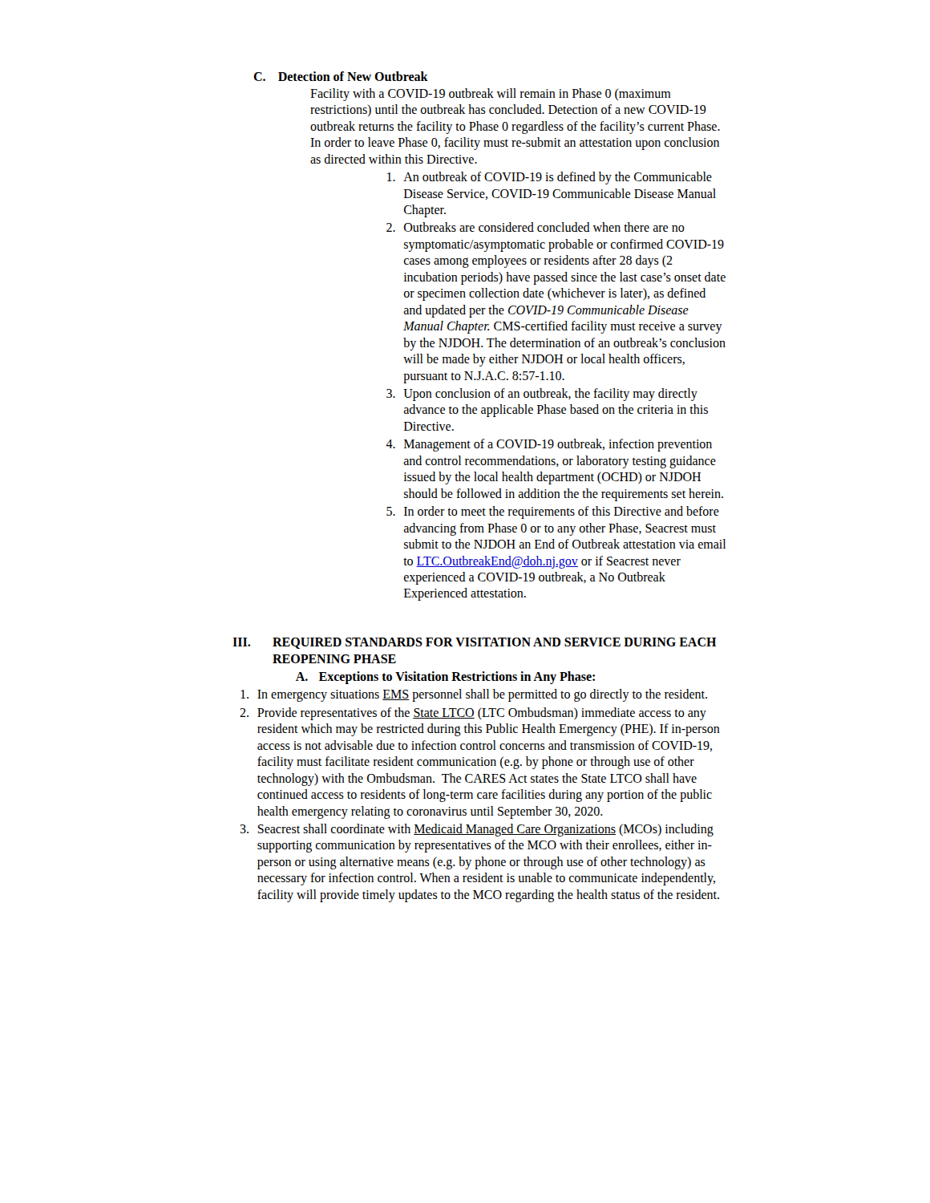C. Detection of New Outbreak
Facility with a COVID-19 outbreak will remain in Phase 0 (maximum restrictions) until the outbreak has concluded. Detection of a new COVID-19 outbreak returns the facility to Phase 0 regardless of the facility’s current Phase. In order to leave Phase 0, facility must re-submit an attestation upon conclusion as directed within this Directive.
An outbreak of COVID-19 is defined by the Communicable Disease Service, COVID-19 Communicable Disease Manual Chapter.
Outbreaks are considered concluded when there are no symptomatic/asymptomatic probable or confirmed COVID-19 cases among employees or residents after 28 days (2 incubation periods) have passed since the last case’s onset date or specimen collection date (whichever is later), as defined and updated per the COVID-19 Communicable Disease Manual Chapter. CMS-certified facility must receive a survey by the NJDOH. The determination of an outbreak’s conclusion will be made by either NJDOH or local health officers, pursuant to N.J.A.C. 8:57-1.10.
Upon conclusion of an outbreak, the facility may directly advance to the applicable Phase based on the criteria in this Directive.
Management of a COVID-19 outbreak, infection prevention and control recommendations, or laboratory testing guidance issued by the local health department (OCHD) or NJDOH should be followed in addition the the requirements set herein.
In order to meet the requirements of this Directive and before advancing from Phase 0 or to any other Phase, Seacrest must submit to the NJDOH an End of Outbreak attestation via email to LTC.OutbreakEnd@doh.nj.gov or if Seacrest never experienced a COVID-19 outbreak, a No Outbreak Experienced attestation.
III. REQUIRED STANDARDS FOR VISITATION AND SERVICE DURING EACH REOPENING PHASE
A. Exceptions to Visitation Restrictions in Any Phase:
In emergency situations EMS personnel shall be permitted to go directly to the resident.
Provide representatives of the State LTCO (LTC Ombudsman) immediate access to any resident which may be restricted during this Public Health Emergency (PHE). If in-person access is not advisable due to infection control concerns and transmission of COVID-19, facility must facilitate resident communication (e.g. by phone or through use of other technology) with the Ombudsman. The CARES Act states the State LTCO shall have continued access to residents of long-term care facilities during any portion of the public health emergency relating to coronavirus until September 30, 2020.
Seacrest shall coordinate with Medicaid Managed Care Organizations (MCOs) including supporting communication by representatives of the MCO with their enrollees, either in-person or using alternative means (e.g. by phone or through use of other technology) as necessary for infection control. When a resident is unable to communicate independently, facility will provide timely updates to the MCO regarding the health status of the resident.